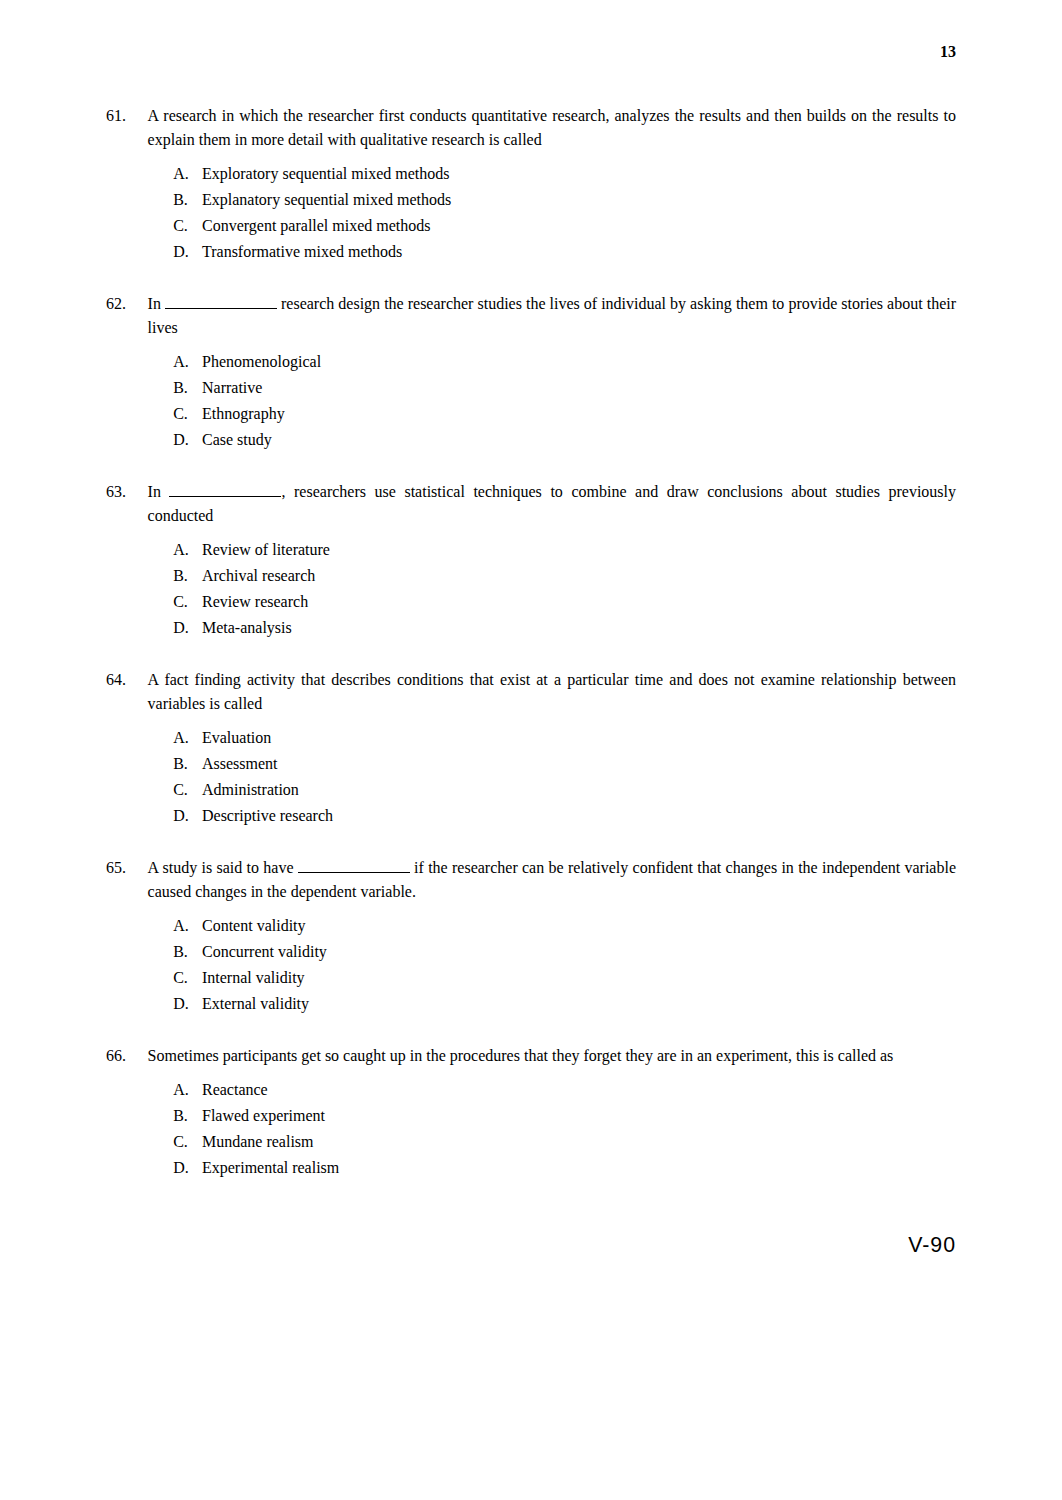13
61.
A research in which the researcher first conducts quantitative research, analyzes the results and then builds on the results to explain them in more detail with qualitative research is called
A. Exploratory sequential mixed methods
B. Explanatory sequential mixed methods
C. Convergent parallel mixed methods
D. Transformative mixed methods
62.
In research design the researcher studies the lives of individual by asking them to provide stories about their lives
A. Phenomenological
B. Narrative
C. Ethnography
D. Case study
63.
In , researchers use statistical techniques to combine and draw conclusions about studies previously conducted
A. Review of literature
B. Archival research
C. Review research
D. Meta-analysis
64.
A fact finding activity that describes conditions that exist at a particular time and does not examine relationship between variables is called
A. Evaluation
B. Assessment
C. Administration
D. Descriptive research
65.
A study is said to have if the researcher can be relatively confident that changes in the independent variable caused changes in the dependent variable.
A. Content validity
B. Concurrent validity
C. Internal validity
D. External validity
66.
Sometimes participants get so caught up in the procedures that they forget they are in an experiment, this is called as
A. Reactance
B. Flawed experiment
C. Mundane realism
D. Experimental realism
V-90